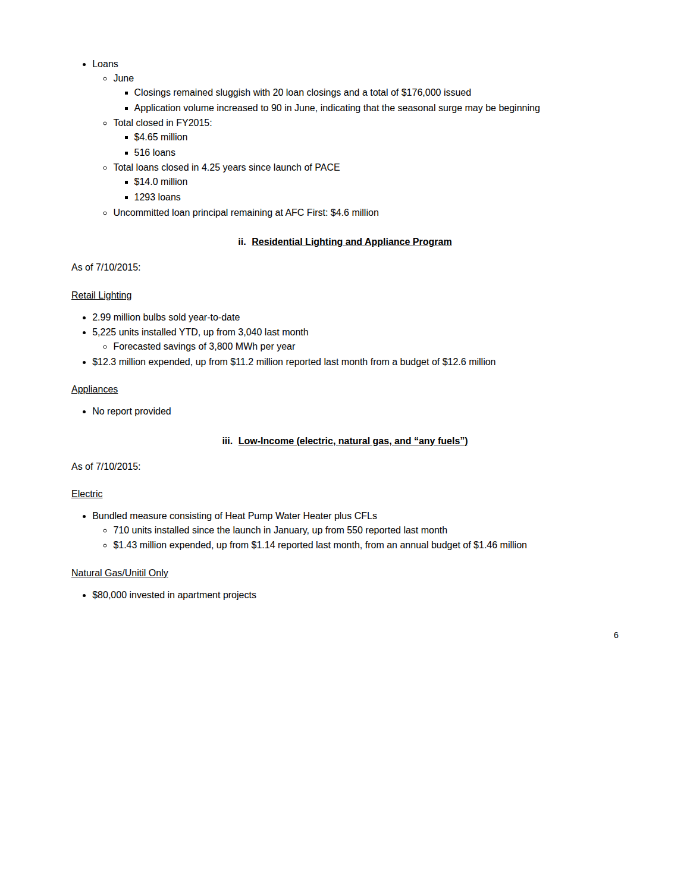Loans
June
Closings remained sluggish with 20 loan closings and a total of $176,000 issued
Application volume increased to 90 in June, indicating that the seasonal surge may be beginning
Total closed in FY2015:
$4.65 million
516 loans
Total loans closed in 4.25 years since launch of PACE
$14.0 million
1293 loans
Uncommitted loan principal remaining at AFC First: $4.6 million
ii. Residential Lighting and Appliance Program
As of 7/10/2015:
Retail Lighting
2.99 million bulbs sold year-to-date
5,225 units installed YTD, up from 3,040 last month
Forecasted savings of 3,800 MWh per year
$12.3 million expended, up from $11.2 million reported last month from a budget of $12.6 million
Appliances
No report provided
iii. Low-Income (electric, natural gas, and “any fuels”)
As of 7/10/2015:
Electric
Bundled measure consisting of Heat Pump Water Heater plus CFLs
710 units installed since the launch in January, up from 550 reported last month
$1.43 million expended, up from $1.14 reported last month, from an annual budget of $1.46 million
Natural Gas/Unitil Only
$80,000 invested in apartment projects
6